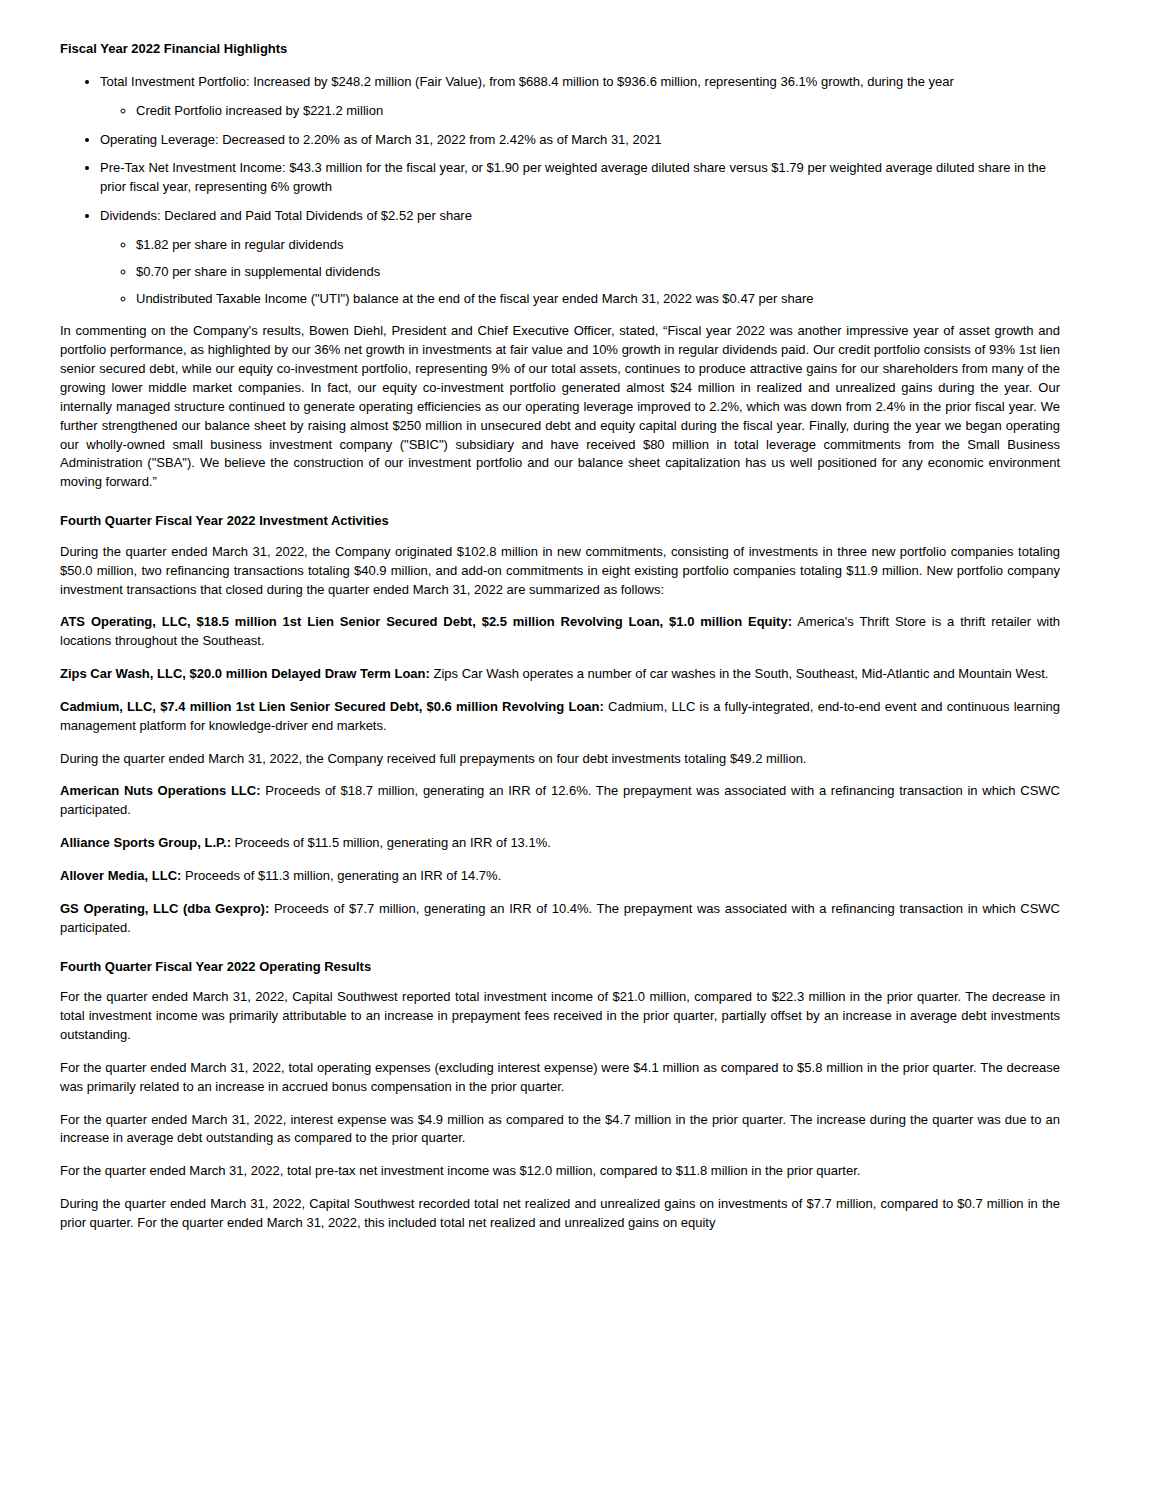Fiscal Year 2022 Financial Highlights
Total Investment Portfolio: Increased by $248.2 million (Fair Value), from $688.4 million to $936.6 million, representing 36.1% growth, during the year
Credit Portfolio increased by $221.2 million
Operating Leverage: Decreased to 2.20% as of March 31, 2022 from 2.42% as of March 31, 2021
Pre-Tax Net Investment Income: $43.3 million for the fiscal year, or $1.90 per weighted average diluted share versus $1.79 per weighted average diluted share in the prior fiscal year, representing 6% growth
Dividends: Declared and Paid Total Dividends of $2.52 per share
$1.82 per share in regular dividends
$0.70 per share in supplemental dividends
Undistributed Taxable Income ("UTI") balance at the end of the fiscal year ended March 31, 2022 was $0.47 per share
In commenting on the Company's results, Bowen Diehl, President and Chief Executive Officer, stated, “Fiscal year 2022 was another impressive year of asset growth and portfolio performance, as highlighted by our 36% net growth in investments at fair value and 10% growth in regular dividends paid. Our credit portfolio consists of 93% 1st lien senior secured debt, while our equity co-investment portfolio, representing 9% of our total assets, continues to produce attractive gains for our shareholders from many of the growing lower middle market companies. In fact, our equity co-investment portfolio generated almost $24 million in realized and unrealized gains during the year. Our internally managed structure continued to generate operating efficiencies as our operating leverage improved to 2.2%, which was down from 2.4% in the prior fiscal year. We further strengthened our balance sheet by raising almost $250 million in unsecured debt and equity capital during the fiscal year. Finally, during the year we began operating our wholly-owned small business investment company ("SBIC") subsidiary and have received $80 million in total leverage commitments from the Small Business Administration ("SBA"). We believe the construction of our investment portfolio and our balance sheet capitalization has us well positioned for any economic environment moving forward.”
Fourth Quarter Fiscal Year 2022 Investment Activities
During the quarter ended March 31, 2022, the Company originated $102.8 million in new commitments, consisting of investments in three new portfolio companies totaling $50.0 million, two refinancing transactions totaling $40.9 million, and add-on commitments in eight existing portfolio companies totaling $11.9 million. New portfolio company investment transactions that closed during the quarter ended March 31, 2022 are summarized as follows:
ATS Operating, LLC, $18.5 million 1st Lien Senior Secured Debt, $2.5 million Revolving Loan, $1.0 million Equity: America's Thrift Store is a thrift retailer with locations throughout the Southeast.
Zips Car Wash, LLC, $20.0 million Delayed Draw Term Loan: Zips Car Wash operates a number of car washes in the South, Southeast, Mid-Atlantic and Mountain West.
Cadmium, LLC, $7.4 million 1st Lien Senior Secured Debt, $0.6 million Revolving Loan: Cadmium, LLC is a fully-integrated, end-to-end event and continuous learning management platform for knowledge-driver end markets.
During the quarter ended March 31, 2022, the Company received full prepayments on four debt investments totaling $49.2 million.
American Nuts Operations LLC: Proceeds of $18.7 million, generating an IRR of 12.6%. The prepayment was associated with a refinancing transaction in which CSWC participated.
Alliance Sports Group, L.P.: Proceeds of $11.5 million, generating an IRR of 13.1%.
Allover Media, LLC: Proceeds of $11.3 million, generating an IRR of 14.7%.
GS Operating, LLC (dba Gexpro): Proceeds of $7.7 million, generating an IRR of 10.4%. The prepayment was associated with a refinancing transaction in which CSWC participated.
Fourth Quarter Fiscal Year 2022 Operating Results
For the quarter ended March 31, 2022, Capital Southwest reported total investment income of $21.0 million, compared to $22.3 million in the prior quarter. The decrease in total investment income was primarily attributable to an increase in prepayment fees received in the prior quarter, partially offset by an increase in average debt investments outstanding.
For the quarter ended March 31, 2022, total operating expenses (excluding interest expense) were $4.1 million as compared to $5.8 million in the prior quarter. The decrease was primarily related to an increase in accrued bonus compensation in the prior quarter.
For the quarter ended March 31, 2022, interest expense was $4.9 million as compared to the $4.7 million in the prior quarter. The increase during the quarter was due to an increase in average debt outstanding as compared to the prior quarter.
For the quarter ended March 31, 2022, total pre-tax net investment income was $12.0 million, compared to $11.8 million in the prior quarter.
During the quarter ended March 31, 2022, Capital Southwest recorded total net realized and unrealized gains on investments of $7.7 million, compared to $0.7 million in the prior quarter. For the quarter ended March 31, 2022, this included total net realized and unrealized gains on equity